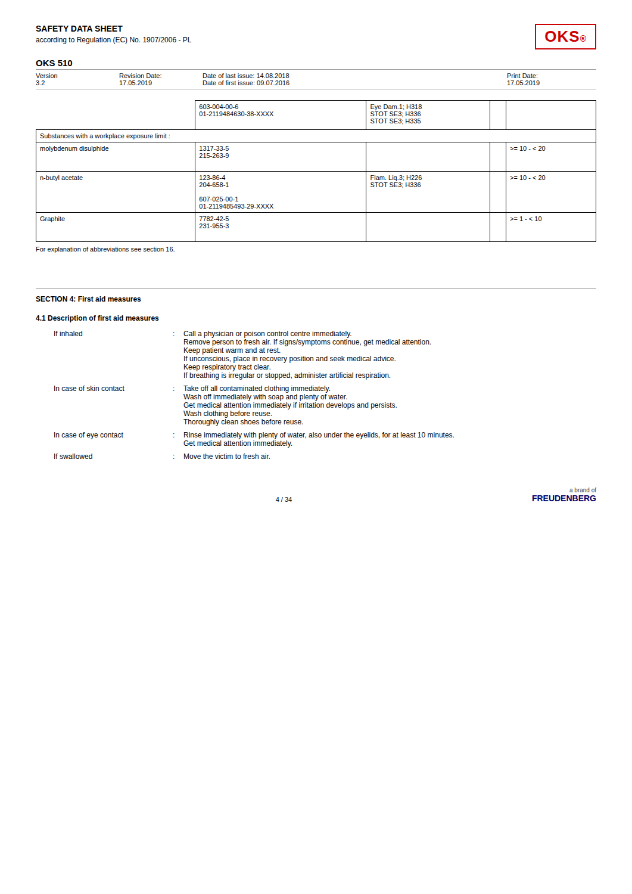SAFETY DATA SHEET
according to Regulation (EC) No. 1907/2006 - PL
OKS®
OKS 510
Version
3.2
Revision Date:
17.05.2019
Date of last issue: 14.08.2018
Date of first issue: 09.07.2016
Print Date:
17.05.2019
| | 603-004-00-6 01-2119484630-38-XXXX | Eye Dam.1; H318 STOT SE3; H336 STOT SE3; H335 | | |
| Substances with a workplace exposure limit : |
| molybdenum disulphide | 1317-33-5 215-263-9 | | | >= 10 - < 20 |
| n-butyl acetate | 123-86-4 204-658-1 607-025-00-1 01-2119485493-29-XXXX | Flam. Liq.3; H226 STOT SE3; H336 | | >= 10 - < 20 |
| Graphite | 7782-42-5 231-955-3 | | | >= 1 - < 10 |
For explanation of abbreviations see section 16.
SECTION 4: First aid measures
4.1 Description of first aid measures
| If inhaled | : | Call a physician or poison control centre immediately. Remove person to fresh air. If signs/symptoms continue, get medical attention. Keep patient warm and at rest. If unconscious, place in recovery position and seek medical advice. Keep respiratory tract clear. If breathing is irregular or stopped, administer artificial respiration. |
| In case of skin contact | : | Take off all contaminated clothing immediately. Wash off immediately with soap and plenty of water. Get medical attention immediately if irritation develops and persists. Wash clothing before reuse. Thoroughly clean shoes before reuse. |
| In case of eye contact | : | Rinse immediately with plenty of water, also under the eyelids, for at least 10 minutes. Get medical attention immediately. |
| If swallowed | : | Move the victim to fresh air. |
4 / 34
a brand of
FREUDENBERG